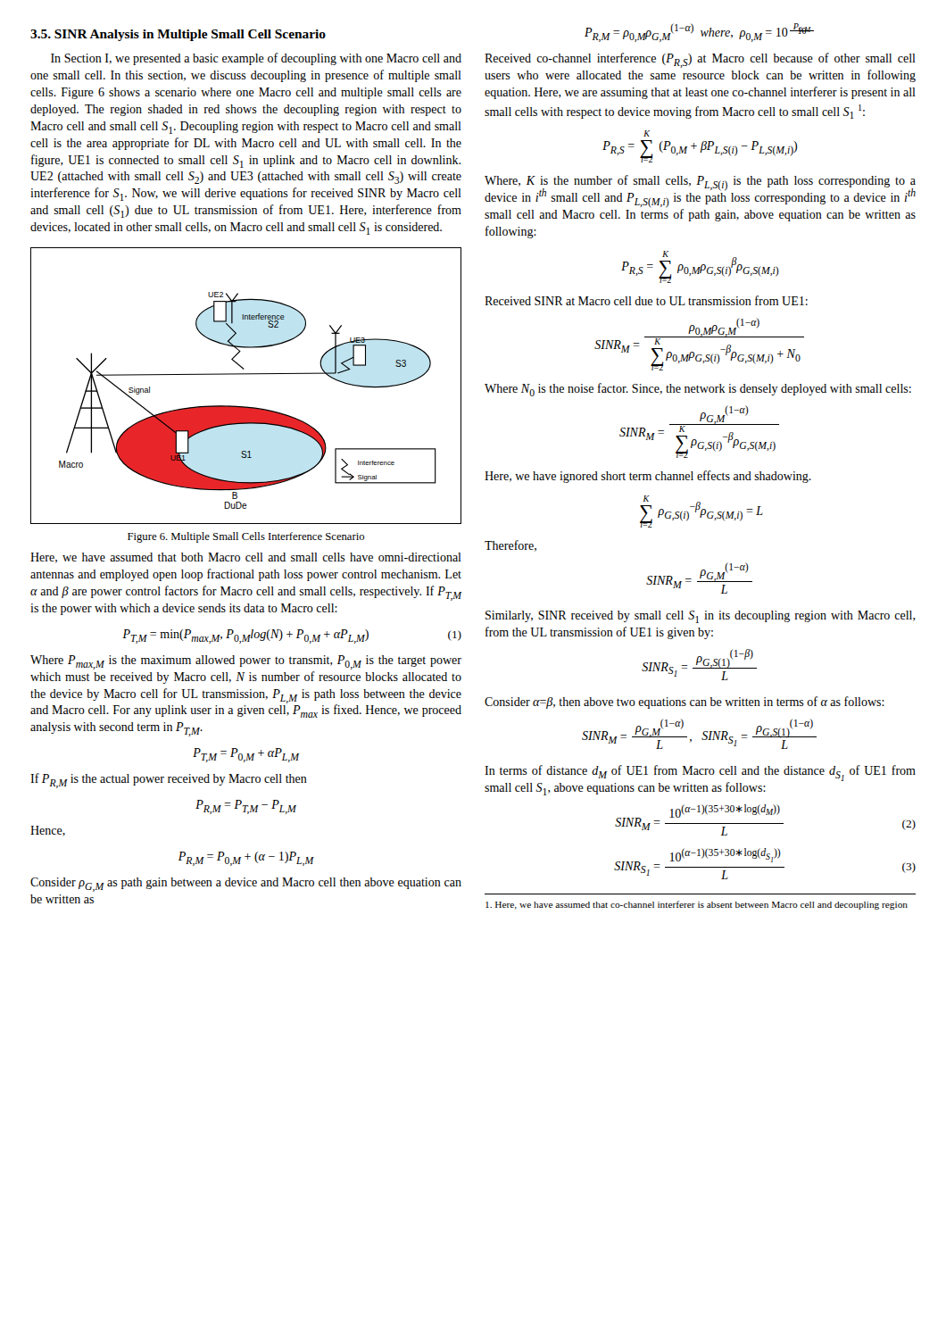3.5. SINR Analysis in Multiple Small Cell Scenario
In Section I, we presented a basic example of decoupling with one Macro cell and one small cell. In this section, we discuss decoupling in presence of multiple small cells. Figure 6 shows a scenario where one Macro cell and multiple small cells are deployed. The region shaded in red shows the decoupling region with respect to Macro cell and small cell S1. Decoupling region with respect to Macro cell and small cell is the area appropriate for DL with Macro cell and UL with small cell. In the figure, UE1 is connected to small cell S1 in uplink and to Macro cell in downlink. UE2 (attached with small cell S2) and UE3 (attached with small cell S3) will create interference for S1. Now, we will derive equations for received SINR by Macro cell and small cell (S1) due to UL transmission of from UE1. Here, interference from devices, located in other small cells, on Macro cell and small cell S1 is considered.
Macro S1 S2 S3 UE2 UE3 UE1 Signal Interference Interference Signal B DuDe
Figure 6. Multiple Small Cells Interference Scenario
Here, we have assumed that both Macro cell and small cells have omni-directional antennas and employed open loop fractional path loss power control mechanism. Let α and β are power control factors for Macro cell and small cells, respectively. If PT,M is the power with which a device sends its data to Macro cell:
PT,M = min(Pmax,M, P0,Mlog(N) + P0,M + αPL,M) (1)
Where Pmax,M is the maximum allowed power to transmit, P0,M is the target power which must be received by Macro cell, N is number of resource blocks allocated to the device by Macro cell for UL transmission, PL,M is path loss between the device and Macro cell. For any uplink user in a given cell, Pmax is fixed. Hence, we proceed analysis with second term in PT,M.
PT,M = P0,M + αPL,M
If PR,M is the actual power received by Macro cell then
PR,M = PT,M − PL,M
Hence,
PR,M = P0,M + (α − 1)PL,M
Consider ρG,M as path gain between a device and Macro cell then above equation can be written as
PR,M = ρ0,MρG,M(1−α) where, ρ0,M = 10P0,M 10
Received co-channel interference (PR,S) at Macro cell because of other small cell users who were allocated the same resource block can be written in following equation. Here, we are assuming that at least one co-channel interferer is present in all small cells with respect to device moving from Macro cell to small cell S1 1:
PR,S = K∑i=2 (P0,M + βPL,S(i) − PL,S(M,i))
Where, K is the number of small cells, PL,S(i) is the path loss corresponding to a device in ith small cell and PL,S(M,i) is the path loss corresponding to a device in ith small cell and Macro cell. In terms of path gain, above equation can be written as following:
PR,S = K∑i=2 ρ0,MρG,S(i)βρG,S(M,i)
Received SINR at Macro cell due to UL transmission from UE1:
SINRM = ρ0,MρG,M(1−α) K∑i=2 ρ0,MρG,S(i)−βρG,S(M,i) + N0
Where N0 is the noise factor. Since, the network is densely deployed with small cells:
SINRM = ρG,M(1−α) K∑i=2 ρG,S(i)−βρG,S(M,i)
Here, we have ignored short term channel effects and shadowing.
K∑i=2 ρG,S(i)−βρG,S(M,i) = L
Therefore,
SINRM = ρG,M(1−α) L
Similarly, SINR received by small cell S1 in its decoupling region with Macro cell, from the UL transmission of UE1 is given by:
SINRS1 = ρG,S(1)(1−β) L
Consider α=β, then above two equations can be written in terms of α as follows:
SINRM = ρG,M(1−α) L , SINRS1 = ρG,S(1)(1−α) L
In terms of distance dM of UE1 from Macro cell and the distance dS1 of UE1 from small cell S1, above equations can be written as follows:
SINRM = 10(α−1)(35+30∗log(dM)) L (2)
SINRS1 = 10(α−1)(35+30∗log(dS1)) L (3)
1. Here, we have assumed that co-channel interferer is absent between Macro cell and decoupling region